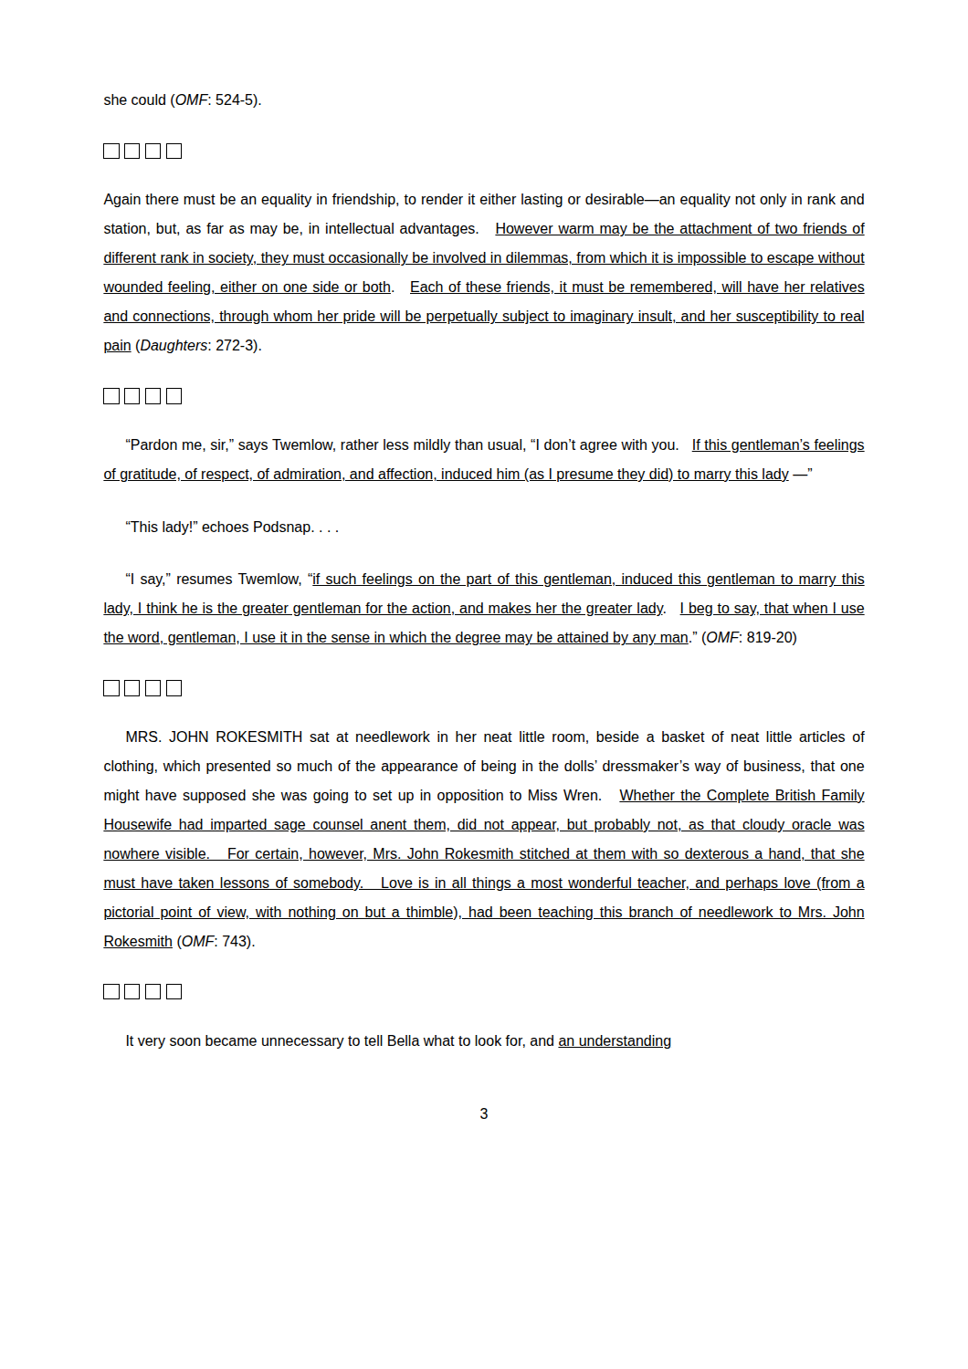she could (OMF: 524-5).
Again there must be an equality in friendship, to render it either lasting or desirable—an equality not only in rank and station, but, as far as may be, in intellectual advantages. However warm may be the attachment of two friends of different rank in society, they must occasionally be involved in dilemmas, from which it is impossible to escape without wounded feeling, either on one side or both. Each of these friends, it must be remembered, will have her relatives and connections, through whom her pride will be perpetually subject to imaginary insult, and her susceptibility to real pain (Daughters: 272-3).
“Pardon me, sir,” says Twemlow, rather less mildly than usual, “I don’t agree with you. If this gentleman’s feelings of gratitude, of respect, of admiration, and affection, induced him (as I presume they did) to marry this lady —”
“This lady!” echoes Podsnap. . . .
“I say,” resumes Twemlow, “if such feelings on the part of this gentleman, induced this gentleman to marry this lady, I think he is the greater gentleman for the action, and makes her the greater lady. I beg to say, that when I use the word, gentleman, I use it in the sense in which the degree may be attained by any man.” (OMF: 819-20)
MRS. JOHN ROKESMITH sat at needlework in her neat little room, beside a basket of neat little articles of clothing, which presented so much of the appearance of being in the dolls’ dressmaker’s way of business, that one might have supposed she was going to set up in opposition to Miss Wren. Whether the Complete British Family Housewife had imparted sage counsel anent them, did not appear, but probably not, as that cloudy oracle was nowhere visible. For certain, however, Mrs. John Rokesmith stitched at them with so dexterous a hand, that she must have taken lessons of somebody. Love is in all things a most wonderful teacher, and perhaps love (from a pictorial point of view, with nothing on but a thimble), had been teaching this branch of needlework to Mrs. John Rokesmith (OMF: 743).
It very soon became unnecessary to tell Bella what to look for, and an understanding
3